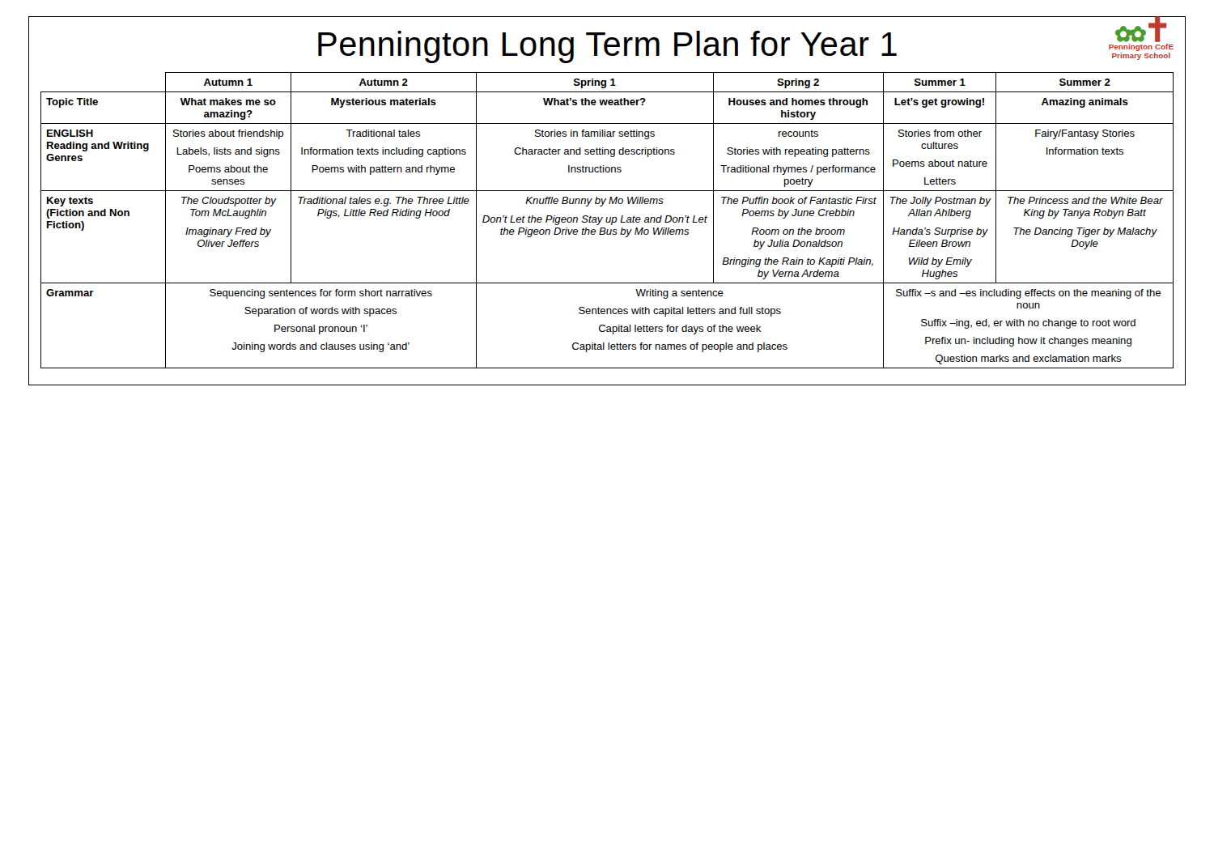Pennington Long Term Plan for Year 1
✿✿✝
Pennington CofE
Primary School
| | Autumn 1 | Autumn 2 | Spring 1 | Spring 2 | Summer 1 | Summer 2 |
| --- | --- | --- | --- | --- | --- | --- |
| Topic Title | What makes me so amazing? | Mysterious materials | What’s the weather? | Houses and homes through history | Let’s get growing! | Amazing animals |
| ENGLISH Reading and Writing Genres | Stories about friendship Labels, lists and signs Poems about the senses | Traditional tales Information texts including captions Poems with pattern and rhyme | Stories in familiar settings Character and setting descriptions Instructions | recounts Stories with repeating patterns Traditional rhymes / performance poetry | Stories from other cultures Poems about nature Letters | Fairy/Fantasy Stories Information texts |
| Key texts (Fiction and Non Fiction) | The Cloudspotter by Tom McLaughlin Imaginary Fred by Oliver Jeffers | Traditional tales e.g. The Three Little Pigs, Little Red Riding Hood | Knuffle Bunny by Mo Willems Don’t Let the Pigeon Stay up Late and Don’t Let the Pigeon Drive the Bus by Mo Willems | The Puffin book of Fantastic First Poems by June Crebbin Room on the broom by Julia Donaldson Bringing the Rain to Kapiti Plain, by Verna Ardema | The Jolly Postman by Allan Ahlberg Handa’s Surprise by Eileen Brown Wild by Emily Hughes | The Princess and the White Bear King by Tanya Robyn Batt The Dancing Tiger by Malachy Doyle |
| Grammar | Sequencing sentences for form short narratives Separation of words with spaces Personal pronoun ‘I’ Joining words and clauses using ‘and’ | Writing a sentence Sentences with capital letters and full stops Capital letters for days of the week Capital letters for names of people and places | Suffix –s and –es including effects on the meaning of the noun Suffix –ing, ed, er with no change to root word Prefix un- including how it changes meaning Question marks and exclamation marks |